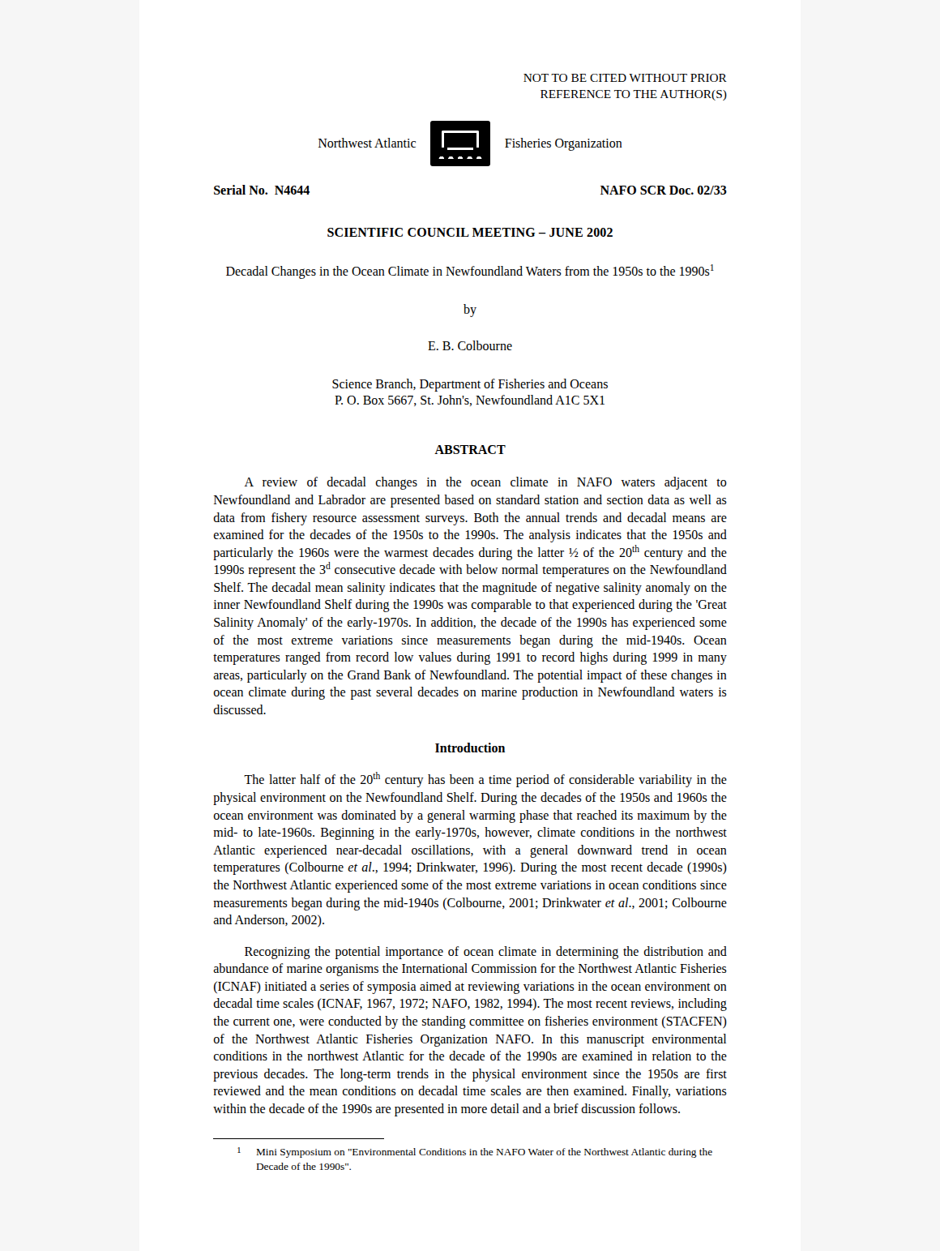NOT TO BE CITED WITHOUT PRIOR
REFERENCE TO THE AUTHOR(S)
Northwest Atlantic Fisheries Organization
Serial No. N4644 NAFO SCR Doc. 02/33
SCIENTIFIC COUNCIL MEETING – JUNE 2002
Decadal Changes in the Ocean Climate in Newfoundland Waters from the 1950s to the 1990s1
by
E. B. Colbourne
Science Branch, Department of Fisheries and Oceans
P. O. Box 5667, St. John's, Newfoundland A1C 5X1
ABSTRACT
A review of decadal changes in the ocean climate in NAFO waters adjacent to Newfoundland and Labrador are presented based on standard station and section data as well as data from fishery resource assessment surveys. Both the annual trends and decadal means are examined for the decades of the 1950s to the 1990s. The analysis indicates that the 1950s and particularly the 1960s were the warmest decades during the latter ½ of the 20th century and the 1990s represent the 3d consecutive decade with below normal temperatures on the Newfoundland Shelf. The decadal mean salinity indicates that the magnitude of negative salinity anomaly on the inner Newfoundland Shelf during the 1990s was comparable to that experienced during the 'Great Salinity Anomaly' of the early-1970s. In addition, the decade of the 1990s has experienced some of the most extreme variations since measurements began during the mid-1940s. Ocean temperatures ranged from record low values during 1991 to record highs during 1999 in many areas, particularly on the Grand Bank of Newfoundland. The potential impact of these changes in ocean climate during the past several decades on marine production in Newfoundland waters is discussed.
Introduction
The latter half of the 20th century has been a time period of considerable variability in the physical environment on the Newfoundland Shelf. During the decades of the 1950s and 1960s the ocean environment was dominated by a general warming phase that reached its maximum by the mid- to late-1960s. Beginning in the early-1970s, however, climate conditions in the northwest Atlantic experienced near-decadal oscillations, with a general downward trend in ocean temperatures (Colbourne et al., 1994; Drinkwater, 1996). During the most recent decade (1990s) the Northwest Atlantic experienced some of the most extreme variations in ocean conditions since measurements began during the mid-1940s (Colbourne, 2001; Drinkwater et al., 2001; Colbourne and Anderson, 2002).
Recognizing the potential importance of ocean climate in determining the distribution and abundance of marine organisms the International Commission for the Northwest Atlantic Fisheries (ICNAF) initiated a series of symposia aimed at reviewing variations in the ocean environment on decadal time scales (ICNAF, 1967, 1972; NAFO, 1982, 1994). The most recent reviews, including the current one, were conducted by the standing committee on fisheries environment (STACFEN) of the Northwest Atlantic Fisheries Organization NAFO. In this manuscript environmental conditions in the northwest Atlantic for the decade of the 1990s are examined in relation to the previous decades. The long-term trends in the physical environment since the 1950s are first reviewed and the mean conditions on decadal time scales are then examined. Finally, variations within the decade of the 1990s are presented in more detail and a brief discussion follows.
1 Mini Symposium on "Environmental Conditions in the NAFO Water of the Northwest Atlantic during the Decade of the 1990s".